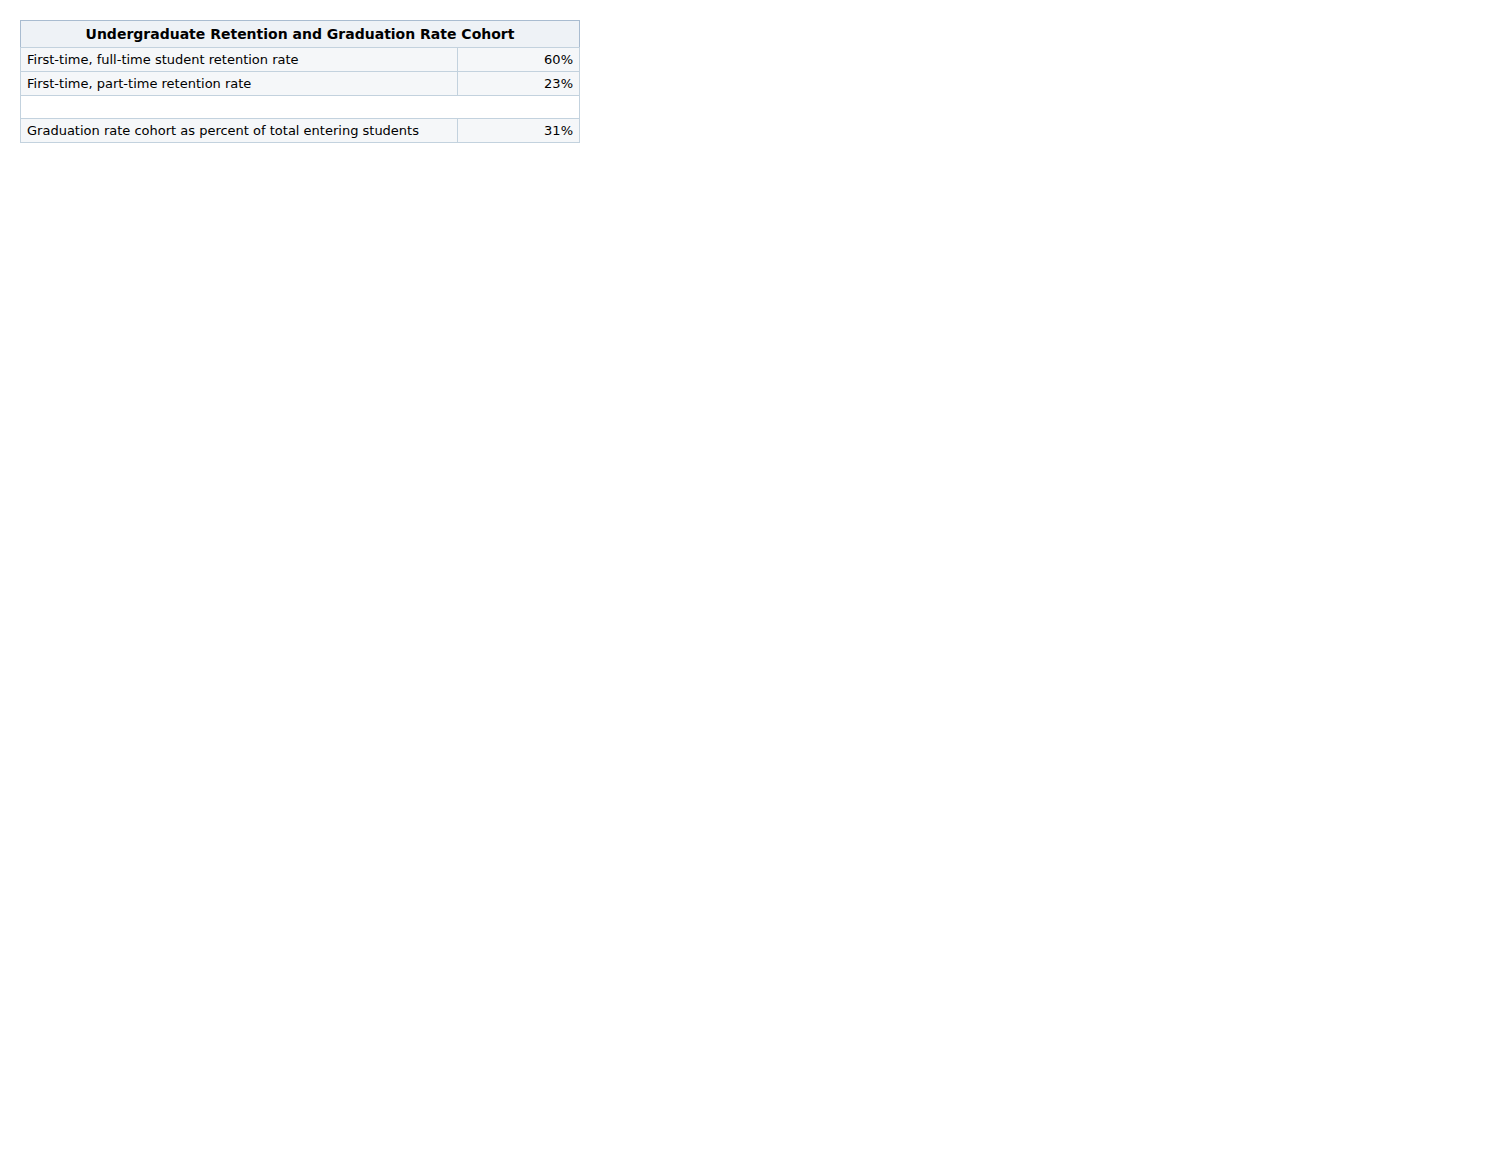Undergraduate Retention and Graduation Rate Cohort
| First-time, full-time student retention rate | 60% |
| First-time, part-time retention rate | 23% |
| Graduation rate cohort as percent of total entering students | 31% |